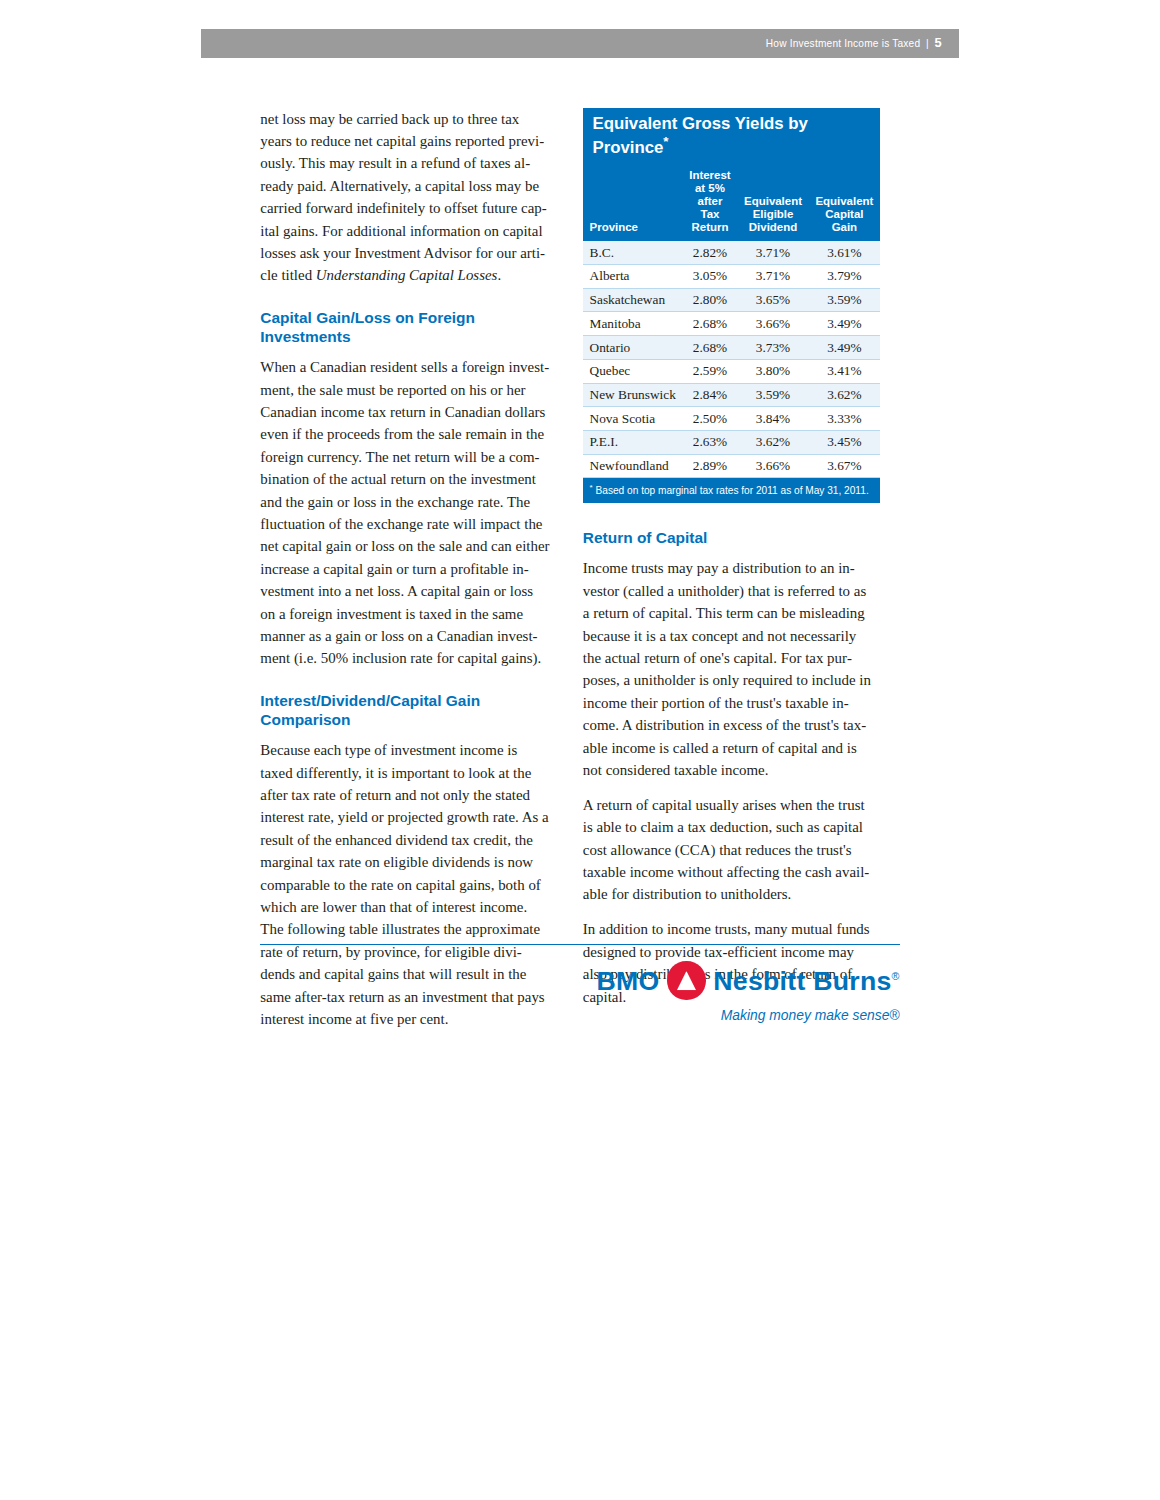How Investment Income is Taxed|5
net loss may be carried back up to three tax years to reduce net capital gains reported previously. This may result in a refund of taxes already paid. Alternatively, a capital loss may be carried forward indefinitely to offset future capital gains. For additional information on capital losses ask your Investment Advisor for our article titled Understanding Capital Losses.
Capital Gain/Loss on Foreign Investments
When a Canadian resident sells a foreign investment, the sale must be reported on his or her Canadian income tax return in Canadian dollars even if the proceeds from the sale remain in the foreign currency. The net return will be a combination of the actual return on the investment and the gain or loss in the exchange rate. The fluctuation of the exchange rate will impact the net capital gain or loss on the sale and can either increase a capital gain or turn a profitable investment into a net loss. A capital gain or loss on a foreign investment is taxed in the same manner as a gain or loss on a Canadian investment (i.e. 50% inclusion rate for capital gains).
Interest/Dividend/Capital Gain Comparison
Because each type of investment income is taxed differently, it is important to look at the after tax rate of return and not only the stated interest rate, yield or projected growth rate. As a result of the enhanced dividend tax credit, the marginal tax rate on eligible dividends is now comparable to the rate on capital gains, both of which are lower than that of interest income. The following table illustrates the approximate rate of return, by province, for eligible dividends and capital gains that will result in the same after-tax return as an investment that pays interest income at five per cent.
Equivalent Gross Yields by Province *
| Province | Interest at 5% after Tax Return | Equivalent Eligible Dividend | Equivalent Capital Gain |
| --- | --- | --- | --- |
| B.C. | 2.82% | 3.71% | 3.61% |
| Alberta | 3.05% | 3.71% | 3.79% |
| Saskatchewan | 2.80% | 3.65% | 3.59% |
| Manitoba | 2.68% | 3.66% | 3.49% |
| Ontario | 2.68% | 3.73% | 3.49% |
| Quebec | 2.59% | 3.80% | 3.41% |
| New Brunswick | 2.84% | 3.59% | 3.62% |
| Nova Scotia | 2.50% | 3.84% | 3.33% |
| P.E.I. | 2.63% | 3.62% | 3.45% |
| Newfoundland | 2.89% | 3.66% | 3.67% |
| * Based on top marginal tax rates for 2011 as of May 31, 2011. |
Return of Capital
Income trusts may pay a distribution to an investor (called a unitholder) that is referred to as a return of capital. This term can be misleading because it is a tax concept and not necessarily the actual return of one's capital. For tax purposes, a unitholder is only required to include in income their portion of the trust's taxable income. A distribution in excess of the trust's taxable income is called a return of capital and is not considered taxable income.
A return of capital usually arises when the trust is able to claim a tax deduction, such as capital cost allowance (CCA) that reduces the trust's taxable income without affecting the cash available for distribution to unitholders.
In addition to income trusts, many mutual funds designed to provide tax-efficient income may also pay distributions in the form of return of capital.
BMO Nesbitt Burns®
Making money make sense®